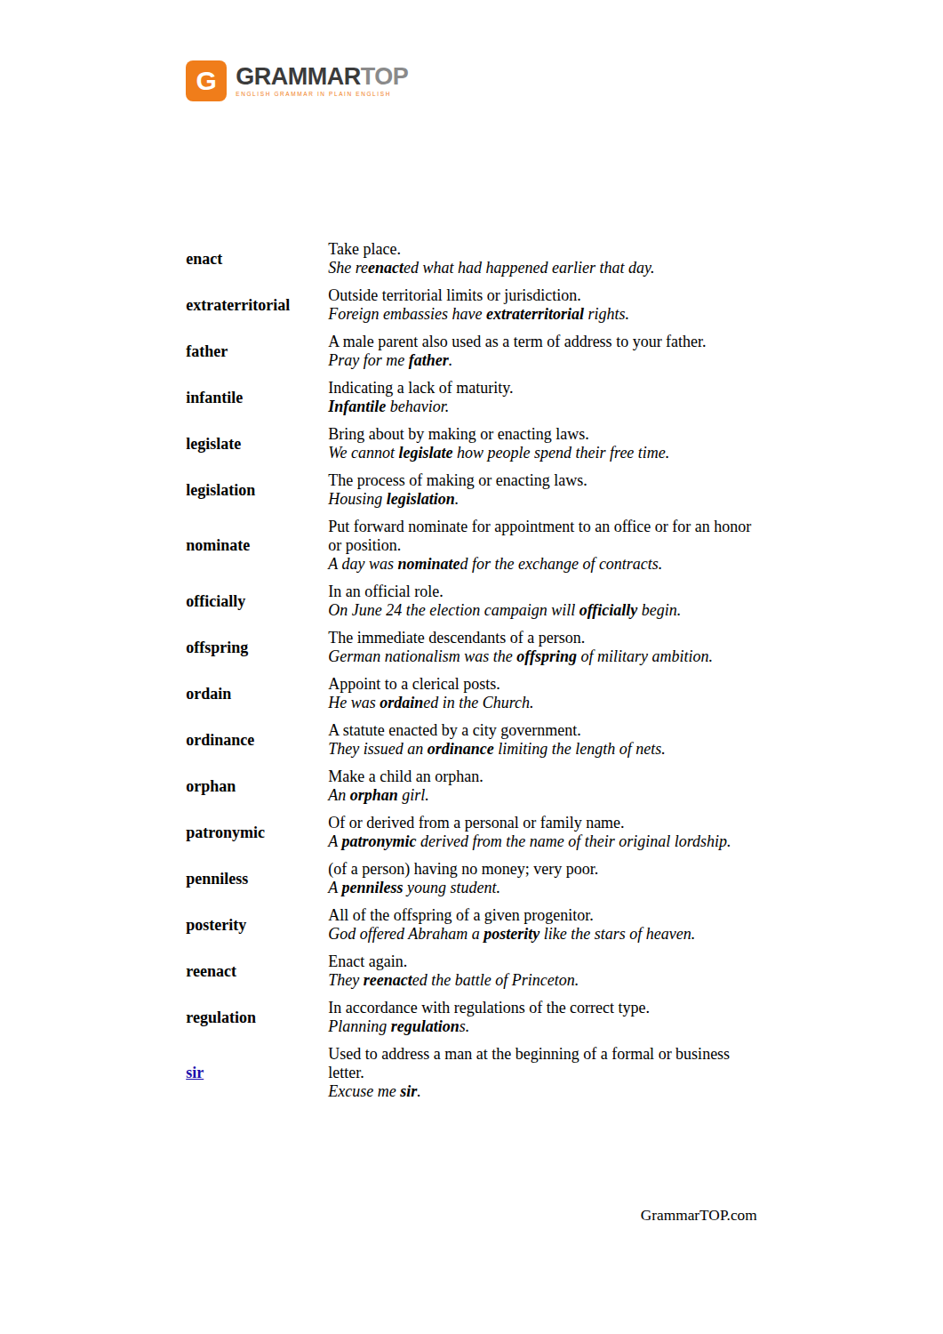GRAMMARTOP
English Grammar in Plain English
| enact | Take place. She re enact ed what had happened earlier that day. |
| extraterritorial | Outside territorial limits or jurisdiction. Foreign embassies have extraterritorial rights. |
| father | A male parent also used as a term of address to your father. Pray for me father . |
| infantile | Indicating a lack of maturity. Infantile behavior. |
| legislate | Bring about by making or enacting laws. We cannot legislate how people spend their free time. |
| legislation | The process of making or enacting laws. Housing legislation . |
| nominate | Put forward nominate for appointment to an office or for an honor or position. A day was nominate d for the exchange of contracts. |
| officially | In an official role. On June 24 the election campaign will officially begin. |
| offspring | The immediate descendants of a person. German nationalism was the offspring of military ambition. |
| ordain | Appoint to a clerical posts. He was ordain ed in the Church. |
| ordinance | A statute enacted by a city government. They issued an ordinance limiting the length of nets. |
| orphan | Make a child an orphan. An orphan girl. |
| patronymic | Of or derived from a personal or family name. A patronymic derived from the name of their original lordship. |
| penniless | (of a person) having no money; very poor. A penniless young student. |
| posterity | All of the offspring of a given progenitor. God offered Abraham a posterity like the stars of heaven. |
| reenact | Enact again. They reenact ed the battle of Princeton. |
| regulation | In accordance with regulations of the correct type. Planning regulation s. |
| sir | Used to address a man at the beginning of a formal or business letter. Excuse me sir . |
GrammarTOP.com